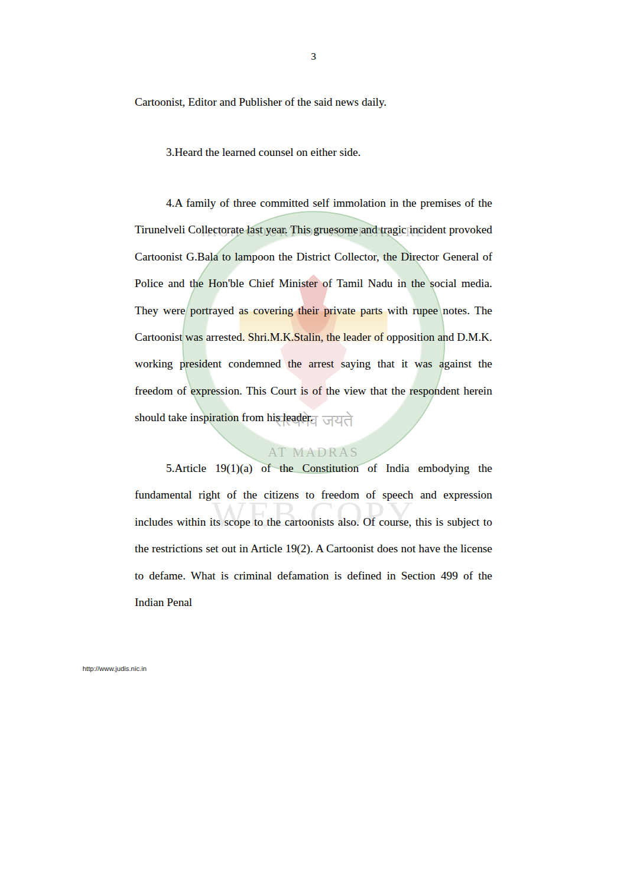HIGH COURT OF JUDICATURE
AT MADRAS
सत्यमेव जयते
WEB COPY
3
Cartoonist, Editor and Publisher of the said news daily.
3.Heard the learned counsel on either side.
4.A family of three committed self immolation in the premises of the Tirunelveli Collectorate last year. This gruesome and tragic incident provoked Cartoonist G.Bala to lampoon the District Collector, the Director General of Police and the Hon'ble Chief Minister of Tamil Nadu in the social media. They were portrayed as covering their private parts with rupee notes. The Cartoonist was arrested. Shri.M.K.Stalin, the leader of opposition and D.M.K. working president condemned the arrest saying that it was against the freedom of expression. This Court is of the view that the respondent herein should take inspiration from his leader.
5.Article 19(1)(a) of the Constitution of India embodying the fundamental right of the citizens to freedom of speech and expression includes within its scope to the cartoonists also. Of course, this is subject to the restrictions set out in Article 19(2). A Cartoonist does not have the license to defame. What is criminal defamation is defined in Section 499 of the Indian Penal
http://www.judis.nic.in